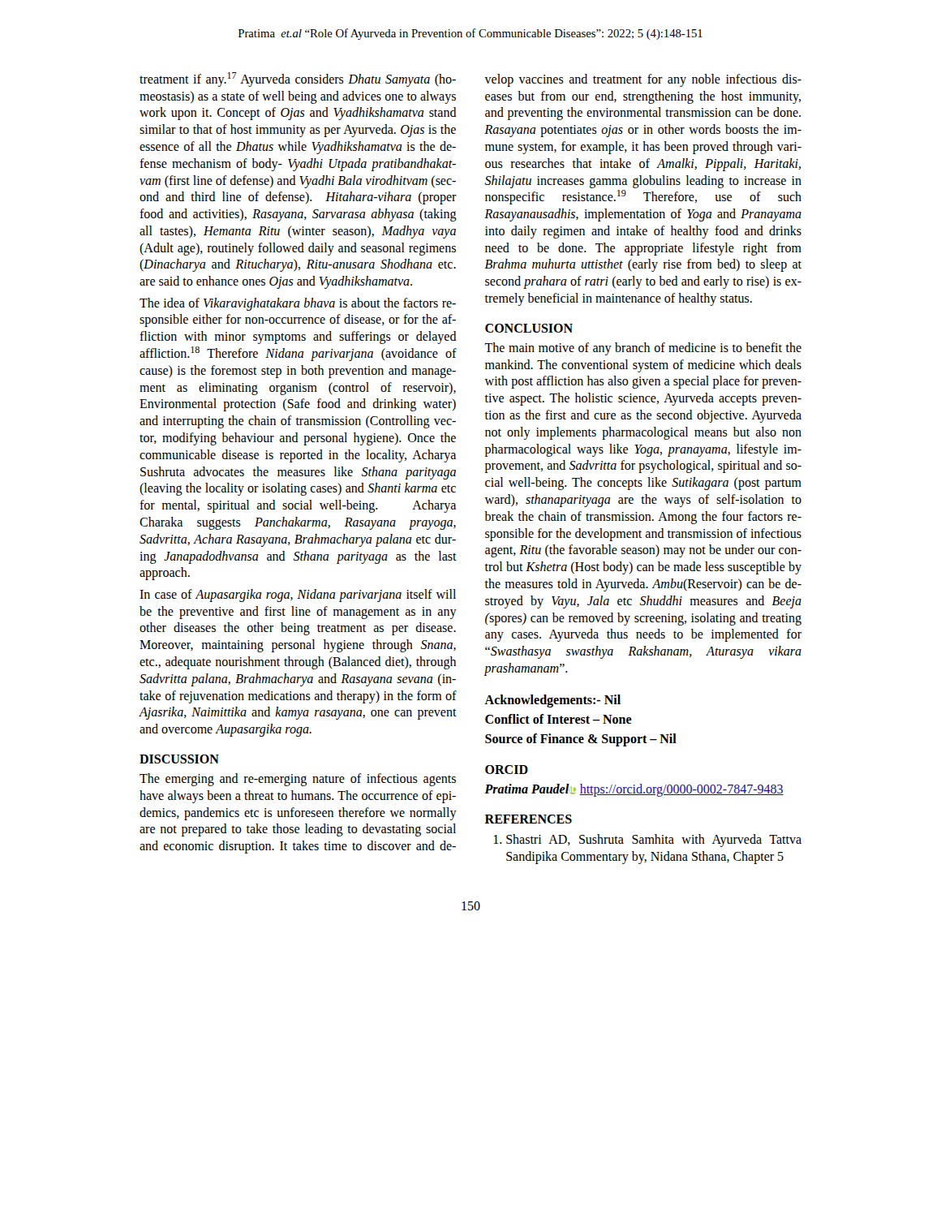Pratima et.al “Role Of Ayurveda in Prevention of Communicable Diseases”: 2022; 5 (4):148-151
treatment if any.17 Ayurveda considers Dhatu Samyata (homeostasis) as a state of well being and advices one to always work upon it. Concept of Ojas and Vyadhikshamatva stand similar to that of host immunity as per Ayurveda. Ojas is the essence of all the Dhatus while Vyadhikshamatva is the defense mechanism of body- Vyadhi Utpada pratibandhakatvam (first line of defense) and Vyadhi Bala virodhitvam (second and third line of defense). Hitahara-vihara (proper food and activities), Rasayana, Sarvarasa abhyasa (taking all tastes), Hemanta Ritu (winter season), Madhya vaya (Adult age), routinely followed daily and seasonal regimens (Dinacharya and Ritucharya), Ritu-anusara Shodhana etc. are said to enhance ones Ojas and Vyadhikshamatva.
The idea of Vikaravighatakara bhava is about the factors responsible either for non-occurrence of disease, or for the affliction with minor symptoms and sufferings or delayed affliction.18 Therefore Nidana parivarjana (avoidance of cause) is the foremost step in both prevention and management as eliminating organism (control of reservoir), Environmental protection (Safe food and drinking water) and interrupting the chain of transmission (Controlling vector, modifying behaviour and personal hygiene). Once the communicable disease is reported in the locality, Acharya Sushruta advocates the measures like Sthana parityaga (leaving the locality or isolating cases) and Shanti karma etc for mental, spiritual and social well-being. Acharya Charaka suggests Panchakarma, Rasayana prayoga, Sadvritta, Achara Rasayana, Brahmacharya palana etc during Janapadodhvansa and Sthana parityaga as the last approach.
In case of Aupasargika roga, Nidana parivarjana itself will be the preventive and first line of management as in any other diseases the other being treatment as per disease. Moreover, maintaining personal hygiene through Snana, etc., adequate nourishment through (Balanced diet), through Sadvritta palana, Brahmacharya and Rasayana sevana (intake of rejuvenation medications and therapy) in the form of Ajasrika, Naimittika and kamya rasayana, one can prevent and overcome Aupasargika roga.
Discussion
The emerging and re-emerging nature of infectious agents have always been a threat to humans. The occurrence of epidemics, pandemics etc is unforeseen therefore we normally are not prepared to take those leading to devastating social and economic disruption. It takes time to discover and develop vaccines and treatment for any noble infectious diseases but from our end, strengthening the host immunity, and preventing the environmental transmission can be done. Rasayana potentiates ojas or in other words boosts the immune system, for example, it has been proved through various researches that intake of Amalki, Pippali, Haritaki, Shilajatu increases gamma globulins leading to increase in nonspecific resistance.19 Therefore, use of such Rasayanausadhis, implementation of Yoga and Pranayama into daily regimen and intake of healthy food and drinks need to be done. The appropriate lifestyle right from Brahma muhurta uttisthet (early rise from bed) to sleep at second prahara of ratri (early to bed and early to rise) is extremely beneficial in maintenance of healthy status.
Conclusion
The main motive of any branch of medicine is to benefit the mankind. The conventional system of medicine which deals with post affliction has also given a special place for preventive aspect. The holistic science, Ayurveda accepts prevention as the first and cure as the second objective. Ayurveda not only implements pharmacological means but also non pharmacological ways like Yoga, pranayama, lifestyle improvement, and Sadvritta for psychological, spiritual and social well-being. The concepts like Sutikagara (post partum ward), sthanaparityaga are the ways of self-isolation to break the chain of transmission. Among the four factors responsible for the development and transmission of infectious agent, Ritu (the favorable season) may not be under our control but Kshetra (Host body) can be made less susceptible by the measures told in Ayurveda. Ambu(Reservoir) can be destroyed by Vayu, Jala etc Shuddhi measures and Beeja (spores) can be removed by screening, isolating and treating any cases. Ayurveda thus needs to be implemented for “Swasthasya swasthya Rakshanam, Aturasya vikara prashamanam”.
Acknowledgements:- Nil
Conflict of Interest – None
Source of Finance & Support – Nil
ORCID
Pratima Paudel iD https://orcid.org/0000-0002-7847-9483
References
Shastri AD, Sushruta Samhita with Ayurveda Tattva Sandipika Commentary by, Nidana Sthana, Chapter 5
150